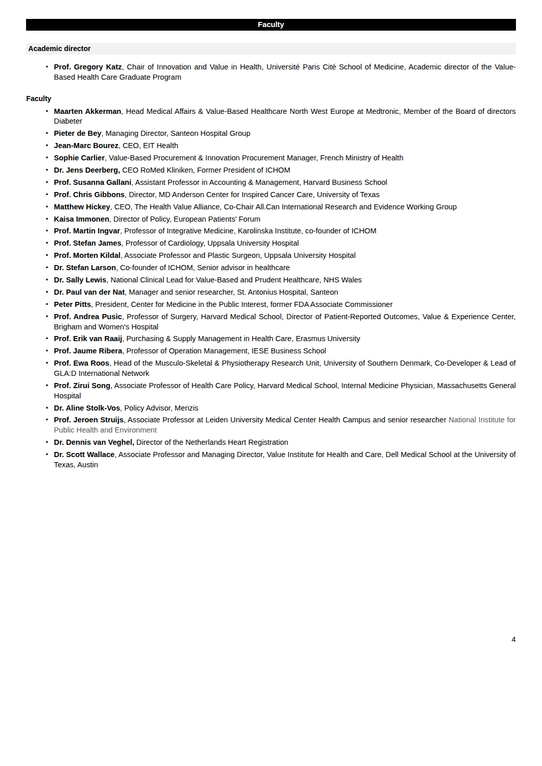Faculty
Academic director
Prof. Gregory Katz, Chair of Innovation and Value in Health, Université Paris Cité School of Medicine, Academic director of the Value-Based Health Care Graduate Program
Faculty
Maarten Akkerman, Head Medical Affairs & Value-Based Healthcare North West Europe at Medtronic, Member of the Board of directors Diabeter
Pieter de Bey, Managing Director, Santeon Hospital Group
Jean-Marc Bourez, CEO, EIT Health
Sophie Carlier, Value-Based Procurement & Innovation Procurement Manager, French Ministry of Health
Dr. Jens Deerberg, CEO RoMed Kliniken, Former President of ICHOM
Prof. Susanna Gallani, Assistant Professor in Accounting & Management, Harvard Business School
Prof. Chris Gibbons, Director, MD Anderson Center for Inspired Cancer Care, University of Texas
Matthew Hickey, CEO, The Health Value Alliance, Co-Chair All.Can International Research and Evidence Working Group
Kaisa Immonen, Director of Policy, European Patients' Forum
Prof. Martin Ingvar, Professor of Integrative Medicine, Karolinska Institute, co-founder of ICHOM
Prof. Stefan James, Professor of Cardiology, Uppsala University Hospital
Prof. Morten Kildal, Associate Professor and Plastic Surgeon, Uppsala University Hospital
Dr. Stefan Larson, Co-founder of ICHOM, Senior advisor in healthcare
Dr. Sally Lewis, National Clinical Lead for Value-Based and Prudent Healthcare, NHS Wales
Dr. Paul van der Nat, Manager and senior researcher, St. Antonius Hospital, Santeon
Peter Pitts, President, Center for Medicine in the Public Interest, former FDA Associate Commissioner
Prof. Andrea Pusic, Professor of Surgery, Harvard Medical School, Director of Patient-Reported Outcomes, Value & Experience Center, Brigham and Women's Hospital
Prof. Erik van Raaij, Purchasing & Supply Management in Health Care, Erasmus University
Prof. Jaume Ribera, Professor of Operation Management, IESE Business School
Prof. Ewa Roos, Head of the Musculo-Skeletal & Physiotherapy Research Unit, University of Southern Denmark, Co-Developer & Lead of GLA:D International Network
Prof. Zirui Song, Associate Professor of Health Care Policy, Harvard Medical School, Internal Medicine Physician, Massachusetts General Hospital
Dr. Aline Stolk-Vos, Policy Advisor, Menzis
Prof. Jeroen Struijs, Associate Professor at Leiden University Medical Center Health Campus and senior researcher National Institute for Public Health and Environment
Dr. Dennis van Veghel, Director of the Netherlands Heart Registration
Dr. Scott Wallace, Associate Professor and Managing Director, Value Institute for Health and Care, Dell Medical School at the University of Texas, Austin
4